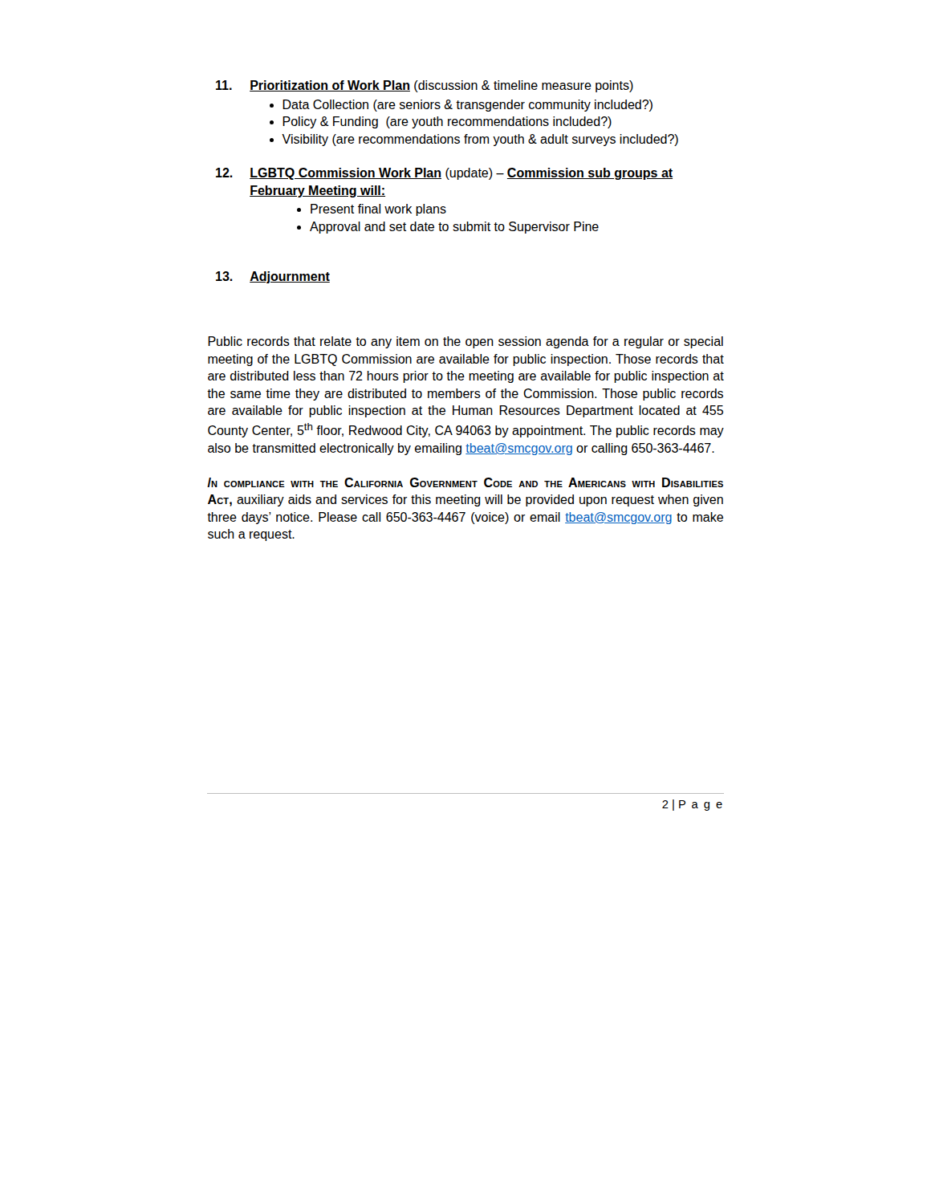11.
Prioritization of Work Plan (discussion & timeline measure points)
Data Collection (are seniors & transgender community included?)
Policy & Funding (are youth recommendations included?)
Visibility (are recommendations from youth & adult surveys included?)
12.
LGBTQ Commission Work Plan (update) – Commission sub groups at February Meeting will:
Present final work plans
Approval and set date to submit to Supervisor Pine
13.
Adjournment
Public records that relate to any item on the open session agenda for a regular or special meeting of the LGBTQ Commission are available for public inspection. Those records that are distributed less than 72 hours prior to the meeting are available for public inspection at the same time they are distributed to members of the Commission. Those public records are available for public inspection at the Human Resources Department located at 455 County Center, 5th floor, Redwood City, CA 94063 by appointment. The public records may also be transmitted electronically by emailing tbeat@smcgov.org or calling 650-363-4467.
/n compliance with the California Government Code and the Americans with Disabilities Act, auxiliary aids and services for this meeting will be provided upon request when given three days’ notice. Please call 650-363-4467 (voice) or email tbeat@smcgov.org to make such a request.
2 | P a g e